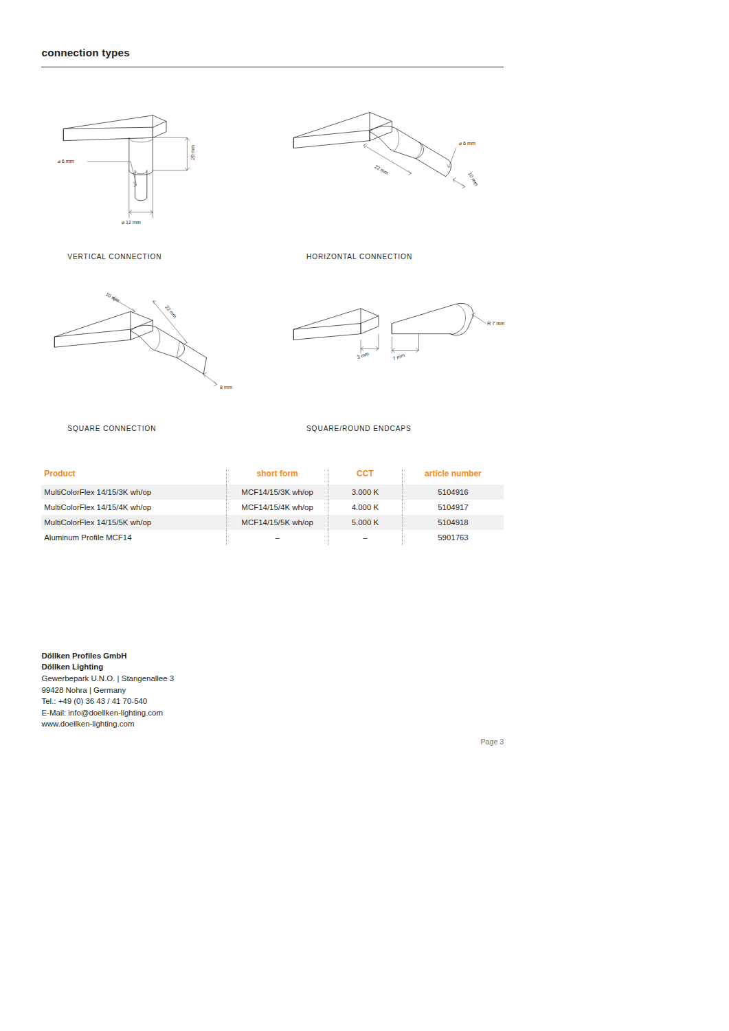connection types
20 mm ⌀ 6 mm ⌀ 12 mm
Vertical connection
⌀ 6 mm 22 mm 10 mm
Horizontal connection
10 mm 22 mm 8 mm
Square connection
3 mm 7 mm R 7 mm
Square/round endcaps
| Product | short form | CCT | article number |
| --- | --- | --- | --- |
| MultiColorFlex 14/15/3K wh/op | MCF14/15/3K wh/op | 3.000 K | 5104916 |
| MultiColorFlex 14/15/4K wh/op | MCF14/15/4K wh/op | 4.000 K | 5104917 |
| MultiColorFlex 14/15/5K wh/op | MCF14/15/5K wh/op | 5.000 K | 5104918 |
| Aluminum Profile MCF14 | – | – | 5901763 |
Döllken Profiles GmbH
Döllken Lighting
Gewerbepark U.N.O. | Stangenallee 3
99428 Nohra | Germany
Tel.: +49 (0) 36 43 / 41 70-540
E-Mail: info@doellken-lighting.com
www.doellken-lighting.com
Page 3